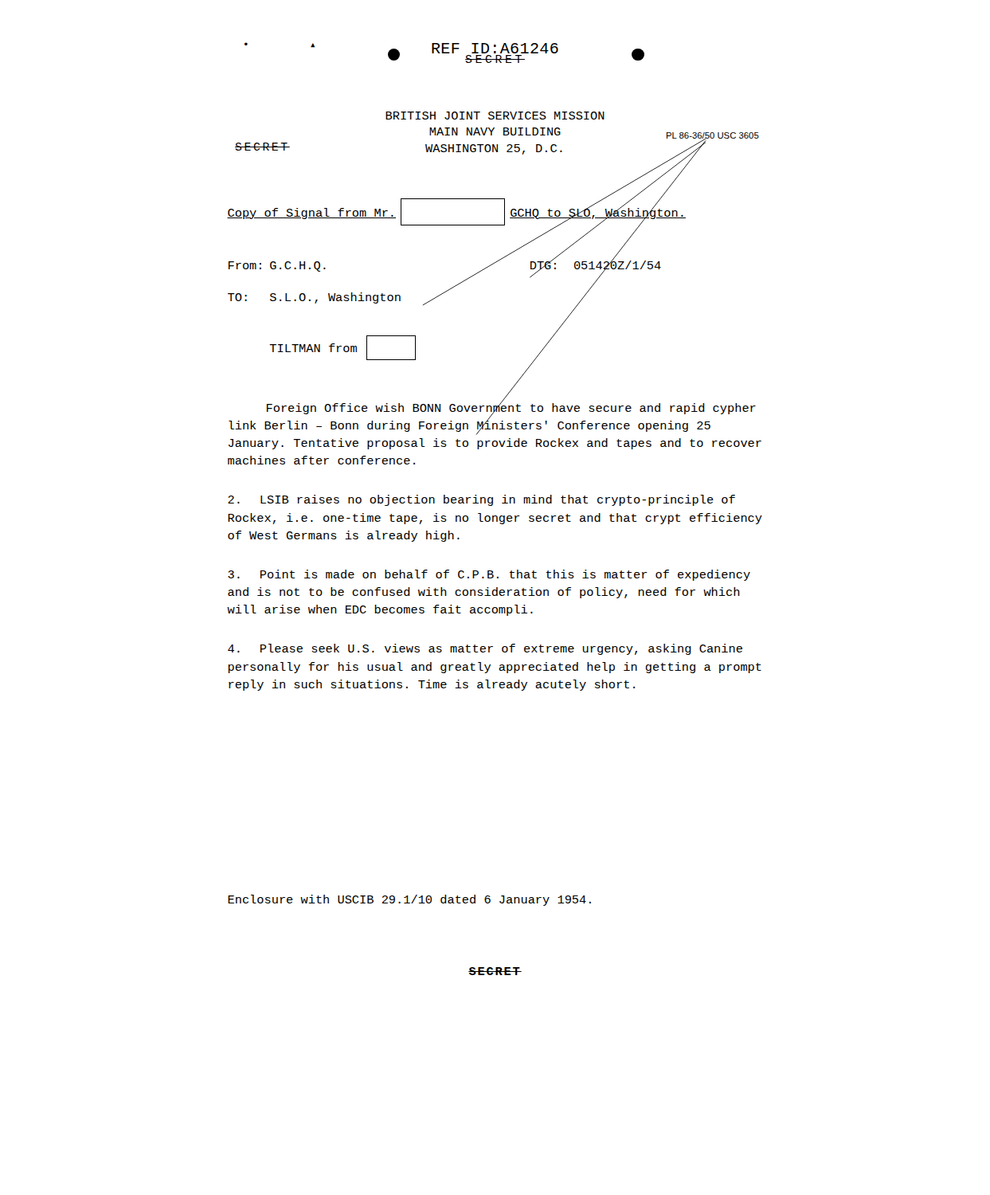• ▴
REF ID:A61246 SECRET
SECRET PL 86-36/50 USC 3605 BRITISH JOINT SERVICES MISSION MAIN NAVY BUILDING WASHINGTON 25, D.C.
Copy of Signal from Mr. GCHQ to SLO, Washington.
From: G.C.H.Q. DTG: 051420Z/1/54
TO: S.L.O., Washington
TILTMAN from
Foreign Office wish BONN Government to have secure and rapid cypher link Berlin – Bonn during Foreign Ministers' Conference opening 25 January. Tentative proposal is to provide Rockex and tapes and to recover machines after conference.
2. LSIB raises no objection bearing in mind that crypto-principle of Rockex, i.e. one-time tape, is no longer secret and that crypt efficiency of West Germans is already high.
3. Point is made on behalf of C.P.B. that this is matter of expediency and is not to be confused with consideration of policy, need for which will arise when EDC becomes fait accompli.
4. Please seek U.S. views as matter of extreme urgency, asking Canine personally for his usual and greatly appreciated help in getting a prompt reply in such situations. Time is already acutely short.
Enclosure with USCIB 29.1/10 dated 6 January 1954.
SECRET